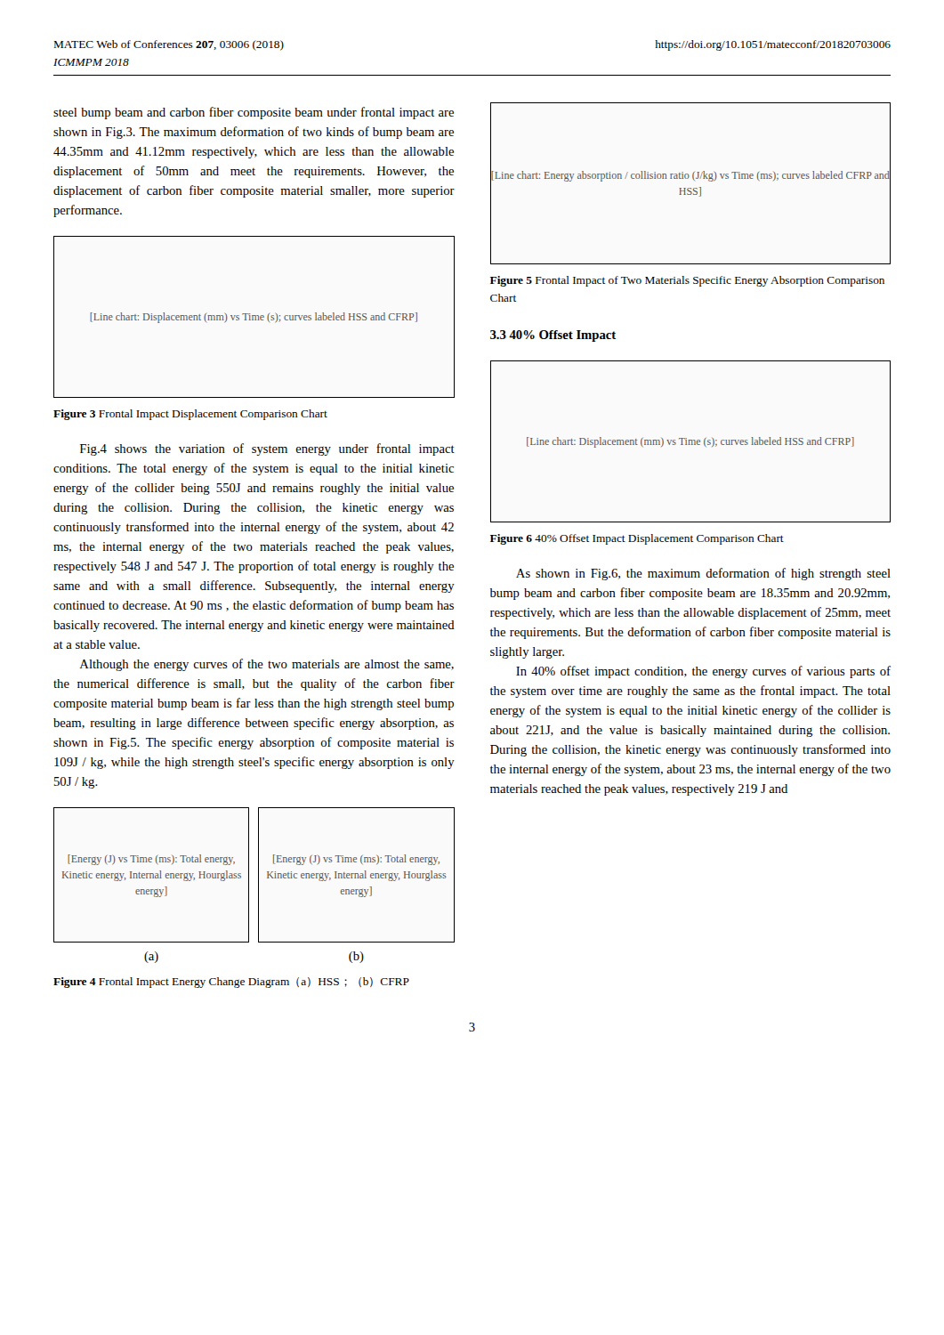MATEC Web of Conferences 207, 03006 (2018)
ICMMPM 2018
https://doi.org/10.1051/matecconf/201820703006
steel bump beam and carbon fiber composite beam under frontal impact are shown in Fig.3. The maximum deformation of two kinds of bump beam are 44.35mm and 41.12mm respectively, which are less than the allowable displacement of 50mm and meet the requirements. However, the displacement of carbon fiber composite material smaller, more superior performance.
[Line chart: Displacement (mm) vs Time (s); curves labeled HSS and CFRP]
Figure 3 Frontal Impact Displacement Comparison Chart
Fig.4 shows the variation of system energy under frontal impact conditions. The total energy of the system is equal to the initial kinetic energy of the collider being 550J and remains roughly the initial value during the collision. During the collision, the kinetic energy was continuously transformed into the internal energy of the system, about 42 ms, the internal energy of the two materials reached the peak values, respectively 548 J and 547 J. The proportion of total energy is roughly the same and with a small difference. Subsequently, the internal energy continued to decrease. At 90 ms , the elastic deformation of bump beam has basically recovered. The internal energy and kinetic energy were maintained at a stable value.
Although the energy curves of the two materials are almost the same, the numerical difference is small, but the quality of the carbon fiber composite material bump beam is far less than the high strength steel bump beam, resulting in large difference between specific energy absorption, as shown in Fig.5. The specific energy absorption of composite material is 109J / kg, while the high strength steel's specific energy absorption is only 50J / kg.
[Energy (J) vs Time (ms): Total energy, Kinetic energy, Internal energy, Hourglass energy]
(a)
[Energy (J) vs Time (ms): Total energy, Kinetic energy, Internal energy, Hourglass energy]
(b)
Figure 4 Frontal Impact Energy Change Diagram（a）HSS；（b）CFRP
[Line chart: Energy absorption / collision ratio (J/kg) vs Time (ms); curves labeled CFRP and HSS]
Figure 5 Frontal Impact of Two Materials Specific Energy Absorption Comparison Chart
3.3 40% Offset Impact
[Line chart: Displacement (mm) vs Time (s); curves labeled HSS and CFRP]
Figure 6 40% Offset Impact Displacement Comparison Chart
As shown in Fig.6, the maximum deformation of high strength steel bump beam and carbon fiber composite beam are 18.35mm and 20.92mm, respectively, which are less than the allowable displacement of 25mm, meet the requirements. But the deformation of carbon fiber composite material is slightly larger.
In 40% offset impact condition, the energy curves of various parts of the system over time are roughly the same as the frontal impact. The total energy of the system is equal to the initial kinetic energy of the collider is about 221J, and the value is basically maintained during the collision. During the collision, the kinetic energy was continuously transformed into the internal energy of the system, about 23 ms, the internal energy of the two materials reached the peak values, respectively 219 J and
3